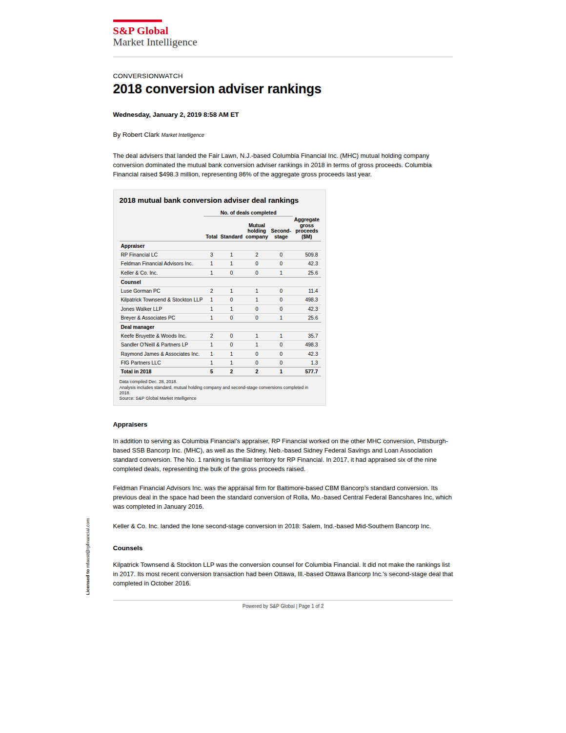S&P Global
Market Intelligence
CONVERSIONWATCH
2018 conversion adviser rankings
Wednesday, January 2, 2019 8:58 AM ET
By Robert Clark Market Intelligence
The deal advisers that landed the Fair Lawn, N.J.-based Columbia Financial Inc. (MHC) mutual holding company conversion dominated the mutual bank conversion adviser rankings in 2018 in terms of gross proceeds. Columbia Financial raised $498.3 million, representing 86% of the aggregate gross proceeds last year.
2018 mutual bank conversion adviser deal rankings
| | No. of deals completed | |
| --- | --- | --- |
| | Total | Standard | Mutual holding company | Second- stage | Aggregate gross proceeds ($M) |
| Appraiser |
| RP Financial LC | 3 | 1 | 2 | 0 | 509.8 |
| Feldman Financial Advisors Inc. | 1 | 1 | 0 | 0 | 42.3 |
| Keller & Co. Inc. | 1 | 0 | 0 | 1 | 25.6 |
| Counsel |
| Luse Gorman PC | 2 | 1 | 1 | 0 | 11.4 |
| Kilpatrick Townsend & Stockton LLP | 1 | 0 | 1 | 0 | 498.3 |
| Jones Walker LLP | 1 | 1 | 0 | 0 | 42.3 |
| Breyer & Associates PC | 1 | 0 | 0 | 1 | 25.6 |
| Deal manager |
| Keefe Bruyette & Woods Inc. | 2 | 0 | 1 | 1 | 35.7 |
| Sandler O'Neill & Partners LP | 1 | 0 | 1 | 0 | 498.3 |
| Raymond James & Associates Inc. | 1 | 1 | 0 | 0 | 42.3 |
| FIG Partners LLC | 1 | 1 | 0 | 0 | 1.3 |
| Total in 2018 | 5 | 2 | 2 | 1 | 577.7 |
Data compiled Dec. 28, 2018.
Analysis includes standard, mutual holding company and second-stage conversions completed in 2018.
Source: S&P Global Market Intelligence
Appraisers
In addition to serving as Columbia Financial's appraiser, RP Financial worked on the other MHC conversion, Pittsburgh-based SSB Bancorp Inc. (MHC), as well as the Sidney, Neb.-based Sidney Federal Savings and Loan Association standard conversion. The No. 1 ranking is familiar territory for RP Financial. In 2017, it had appraised six of the nine completed deals, representing the bulk of the gross proceeds raised.
Feldman Financial Advisors Inc. was the appraisal firm for Baltimore-based CBM Bancorp's standard conversion. Its previous deal in the space had been the standard conversion of Rolla, Mo.-based Central Federal Bancshares Inc, which was completed in January 2016.
Keller & Co. Inc. landed the lone second-stage conversion in 2018: Salem, Ind.-based Mid-Southern Bancorp Inc.
Counsels
Kilpatrick Townsend & Stockton LLP was the conversion counsel for Columbia Financial. It did not make the rankings list in 2017. Its most recent conversion transaction had been Ottawa, Ill.-based Ottawa Bancorp Inc.'s second-stage deal that completed in October 2016.
Licensed to mfaust@rpfinancial.com
Powered by S&P Global | Page 1 of 2